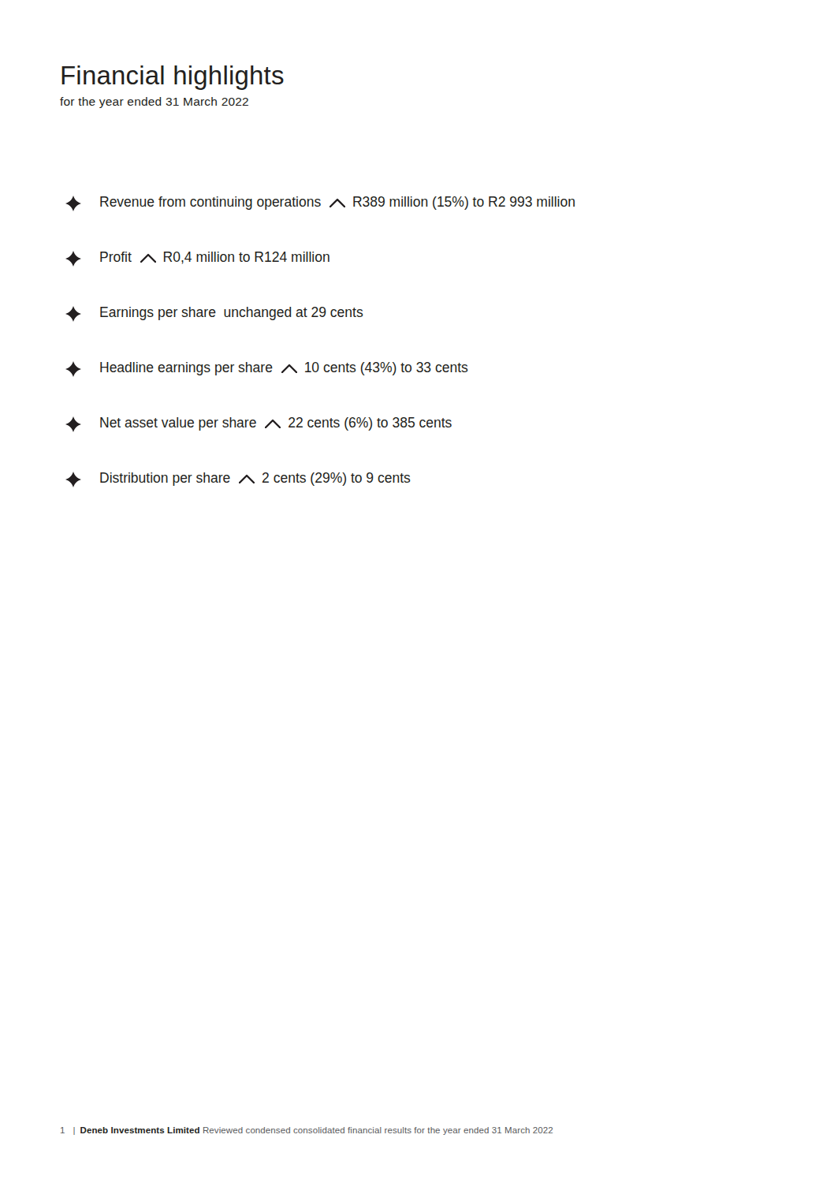Financial highlights
for the year ended 31 March 2022
Revenue from continuing operations R389 million (15%) to R2 993 million
Profit R0,4 million to R124 million
Earnings per share unchanged at 29 cents
Headline earnings per share 10 cents (43%) to 33 cents
Net asset value per share 22 cents (6%) to 385 cents
Distribution per share 2 cents (29%) to 9 cents
1|Deneb Investments Limited Reviewed condensed consolidated financial results for the year ended 31 March 2022